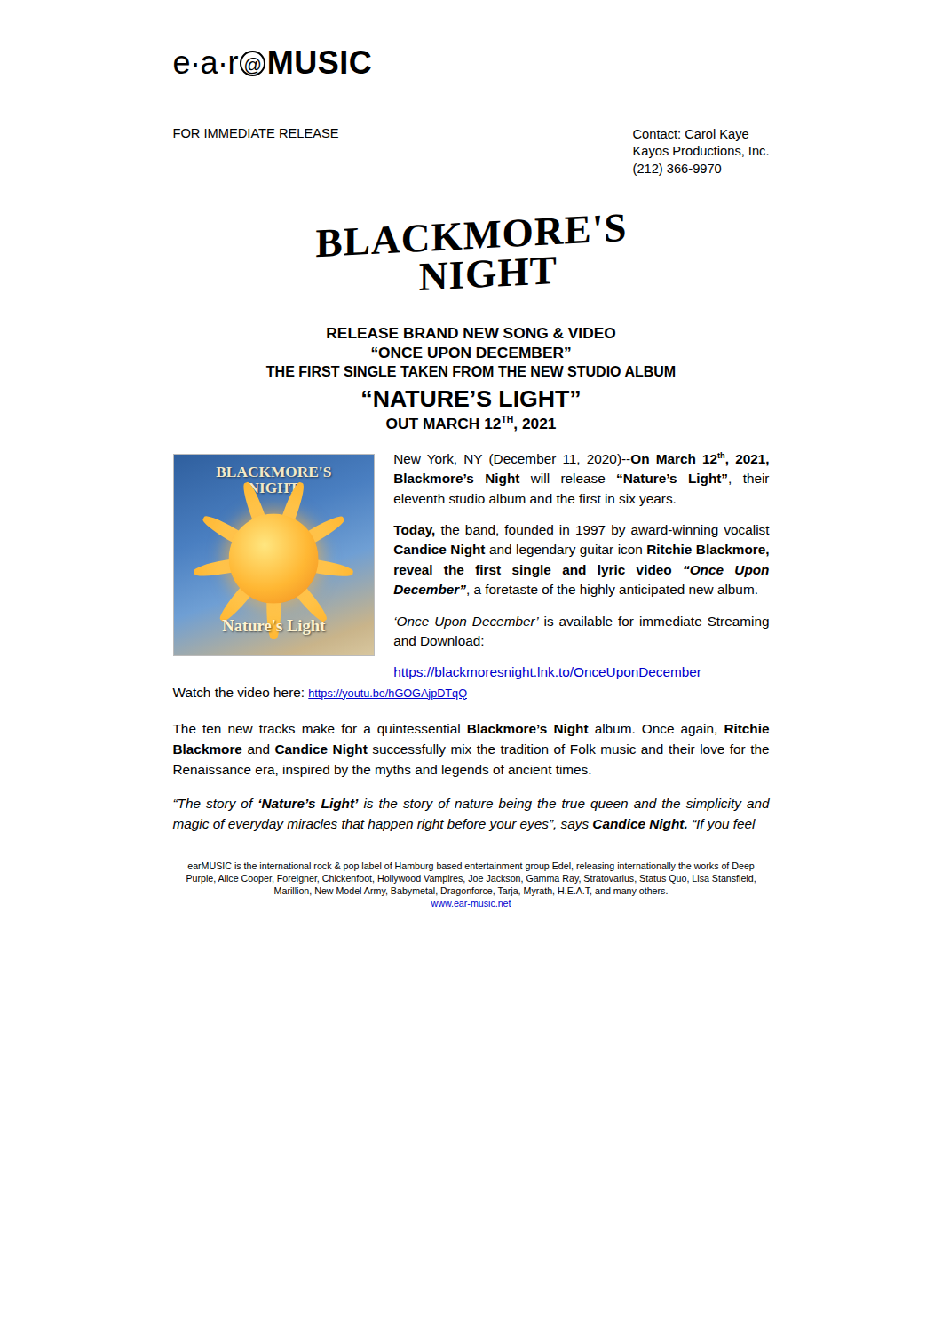e·a·r@MUSIC
FOR IMMEDIATE RELEASE
Contact: Carol Kaye
Kayos Productions, Inc.
(212) 366-9970
BLACKMORE'S
NIGHT
RELEASE BRAND NEW SONG & VIDEO
“ONCE UPON DECEMBER”
THE FIRST SINGLE TAKEN FROM THE NEW STUDIO ALBUM
“NATURE’S LIGHT”
OUT MARCH 12TH, 2021
BLACKMORE'S NIGHT
Nature's Light
New York, NY (December 11, 2020)--On March 12th, 2021, Blackmore’s Night will release “Nature’s Light”, their eleventh studio album and the first in six years.
Today, the band, founded in 1997 by award-winning vocalist Candice Night and legendary guitar icon Ritchie Blackmore, reveal the first single and lyric video “Once Upon December”, a foretaste of the highly anticipated new album.
‘Once Upon December’ is available for immediate Streaming and Download:
https://blackmoresnight.lnk.to/OnceUponDecember
Watch the video here: https://youtu.be/hGOGAjpDTqQ
The ten new tracks make for a quintessential Blackmore’s Night album. Once again, Ritchie Blackmore and Candice Night successfully mix the tradition of Folk music and their love for the Renaissance era, inspired by the myths and legends of ancient times.
“The story of ‘Nature’s Light’ is the story of nature being the true queen and the simplicity and magic of everyday miracles that happen right before your eyes”, says Candice Night. “If you feel
earMUSIC is the international rock & pop label of Hamburg based entertainment group Edel, releasing internationally the works of Deep Purple, Alice Cooper, Foreigner, Chickenfoot, Hollywood Vampires, Joe Jackson, Gamma Ray, Stratovarius, Status Quo, Lisa Stansfield, Marillion, New Model Army, Babymetal, Dragonforce, Tarja, Myrath, H.E.A.T, and many others.
www.ear-music.net